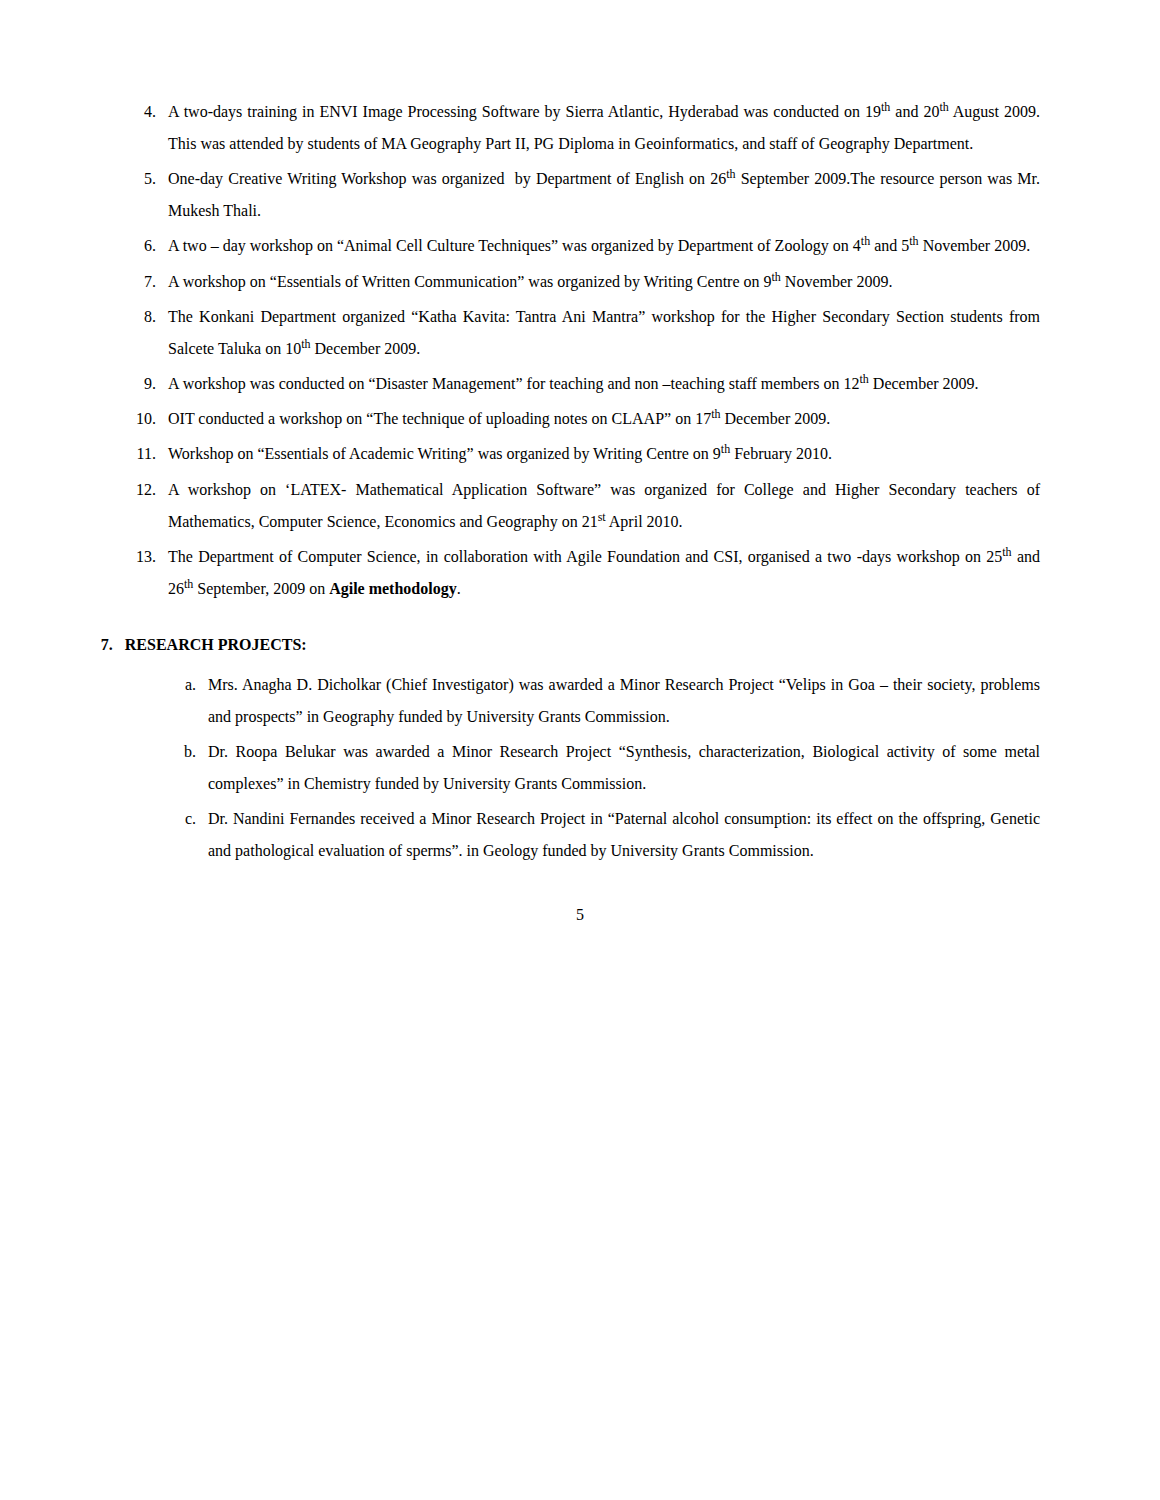A two-days training in ENVI Image Processing Software by Sierra Atlantic, Hyderabad was conducted on 19th and 20th August 2009. This was attended by students of MA Geography Part II, PG Diploma in Geoinformatics, and staff of Geography Department.
One-day Creative Writing Workshop was organized by Department of English on 26th September 2009.The resource person was Mr. Mukesh Thali.
A two – day workshop on “Animal Cell Culture Techniques” was organized by Department of Zoology on 4th and 5th November 2009.
A workshop on “Essentials of Written Communication” was organized by Writing Centre on 9th November 2009.
The Konkani Department organized “Katha Kavita: Tantra Ani Mantra” workshop for the Higher Secondary Section students from Salcete Taluka on 10th December 2009.
A workshop was conducted on “Disaster Management” for teaching and non –teaching staff members on 12th December 2009.
OIT conducted a workshop on “The technique of uploading notes on CLAAP” on 17th December 2009.
Workshop on “Essentials of Academic Writing” was organized by Writing Centre on 9th February 2010.
A workshop on ‘LATEX- Mathematical Application Software” was organized for College and Higher Secondary teachers of Mathematics, Computer Science, Economics and Geography on 21st April 2010.
The Department of Computer Science, in collaboration with Agile Foundation and CSI, organised a two -days workshop on 25th and 26th September, 2009 on Agile methodology.
7. RESEARCH PROJECTS:
Mrs. Anagha D. Dicholkar (Chief Investigator) was awarded a Minor Research Project “Velips in Goa – their society, problems and prospects” in Geography funded by University Grants Commission.
Dr. Roopa Belukar was awarded a Minor Research Project “Synthesis, characterization, Biological activity of some metal complexes” in Chemistry funded by University Grants Commission.
Dr. Nandini Fernandes received a Minor Research Project in “Paternal alcohol consumption: its effect on the offspring, Genetic and pathological evaluation of sperms”. in Geology funded by University Grants Commission.
5